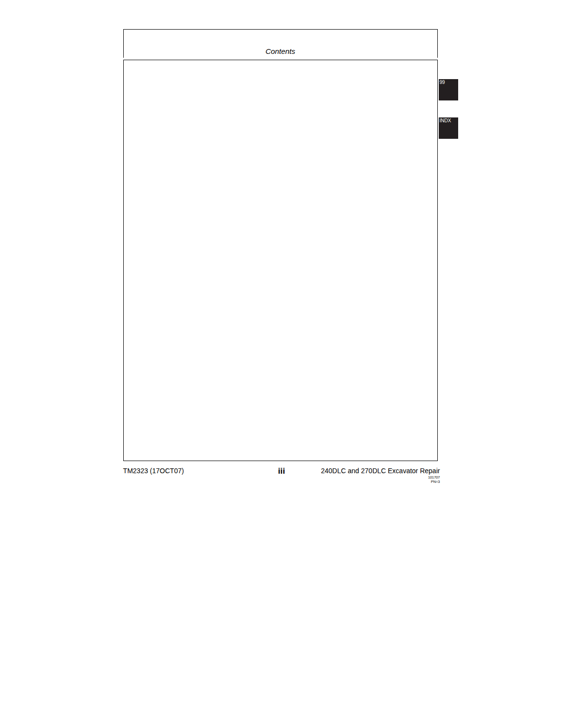Contents
99
INDX
TM2323 (17OCT07)
iii
240DLC and 270DLC Excavator Repair 101707
PN=3